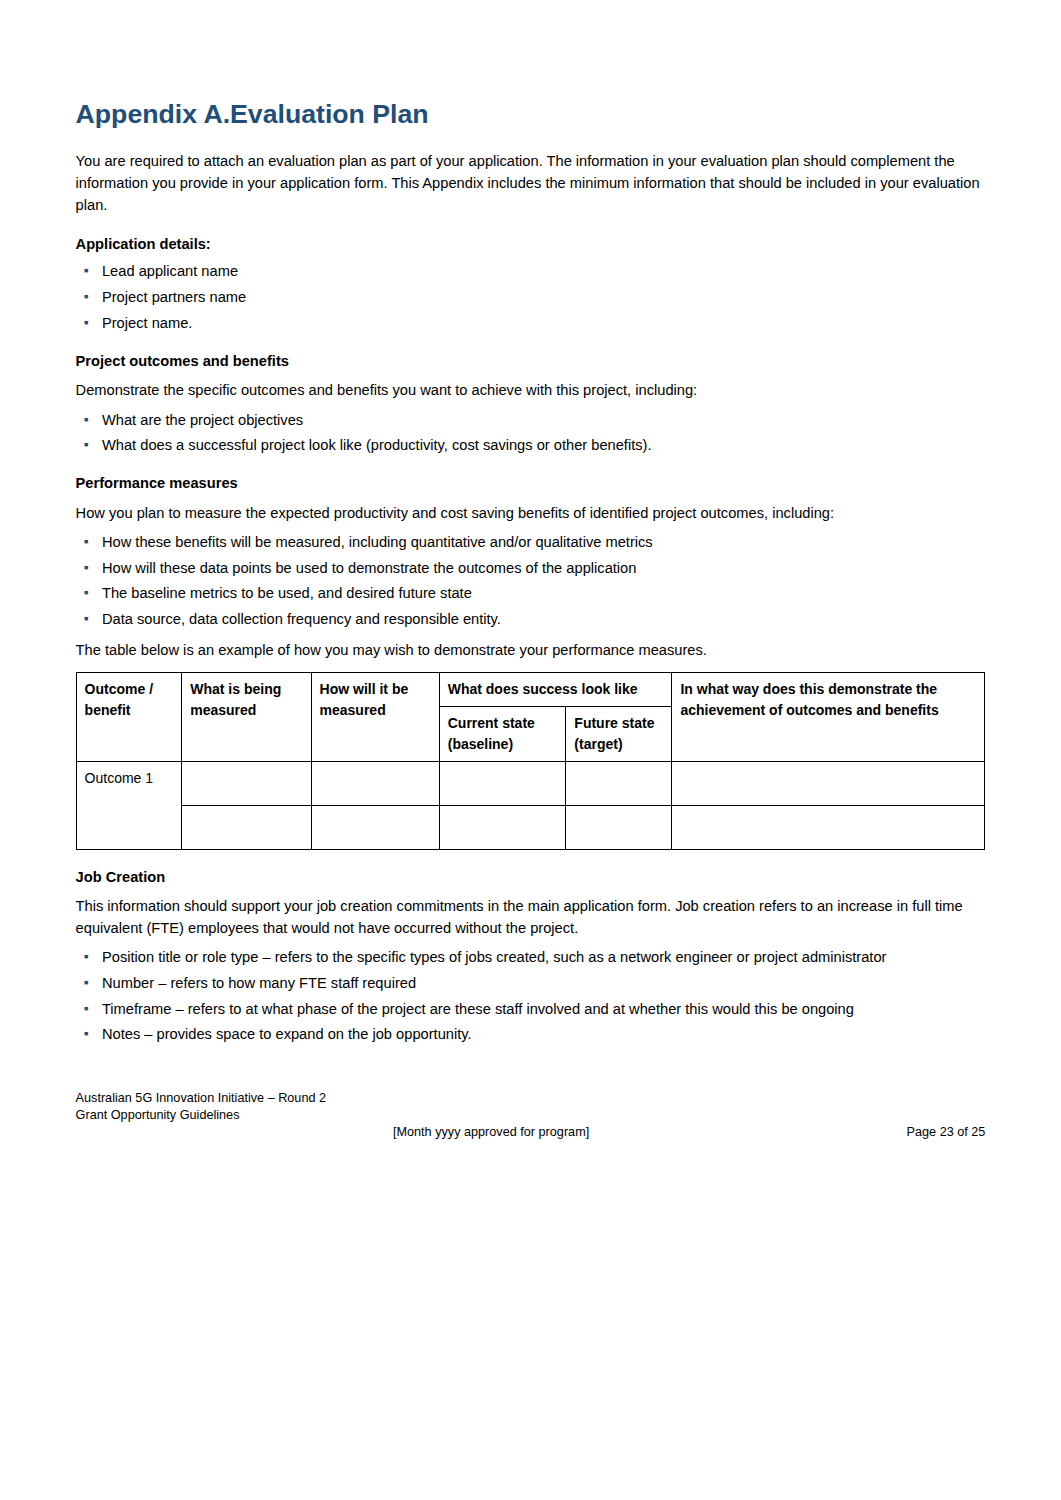Appendix A. Evaluation Plan
You are required to attach an evaluation plan as part of your application. The information in your evaluation plan should complement the information you provide in your application form. This Appendix includes the minimum information that should be included in your evaluation plan.
Application details:
Lead applicant name
Project partners name
Project name.
Project outcomes and benefits
Demonstrate the specific outcomes and benefits you want to achieve with this project, including:
What are the project objectives
What does a successful project look like (productivity, cost savings or other benefits).
Performance measures
How you plan to measure the expected productivity and cost saving benefits of identified project outcomes, including:
How these benefits will be measured, including quantitative and/or qualitative metrics
How will these data points be used to demonstrate the outcomes of the application
The baseline metrics to be used, and desired future state
Data source, data collection frequency and responsible entity.
The table below is an example of how you may wish to demonstrate your performance measures.
| Outcome / benefit | What is being measured | How will it be measured | What does success look like | In what way does this demonstrate the achievement of outcomes and benefits |
| --- | --- | --- | --- | --- |
| Current state (baseline) | Future state (target) |
| Outcome 1 | | | | | |
Job Creation
This information should support your job creation commitments in the main application form. Job creation refers to an increase in full time equivalent (FTE) employees that would not have occurred without the project.
Position title or role type – refers to the specific types of jobs created, such as a network engineer or project administrator
Number – refers to how many FTE staff required
Timeframe – refers to at what phase of the project are these staff involved and at whether this would this be ongoing
Notes – provides space to expand on the job opportunity.
Australian 5G Innovation Initiative – Round 2 Grant Opportunity Guidelines
[Month yyyy approved for program]
Page 23 of 25